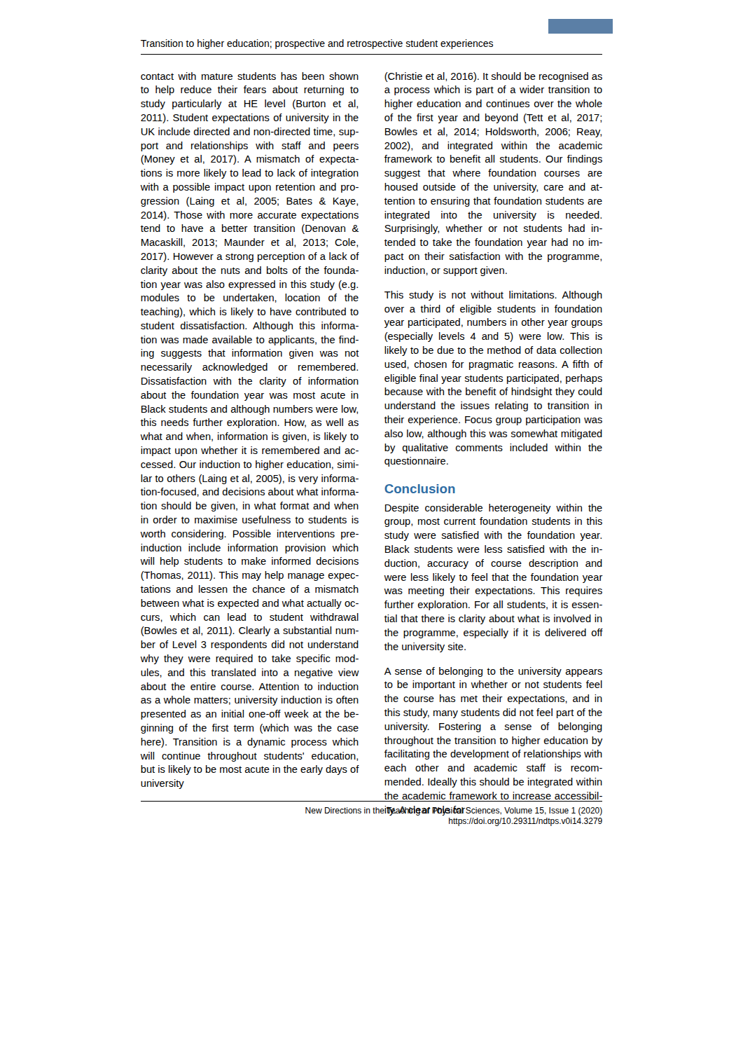Transition to higher education; prospective and retrospective student experiences
contact with mature students has been shown to help reduce their fears about returning to study particularly at HE level (Burton et al, 2011). Student expectations of university in the UK include directed and non-directed time, support and relationships with staff and peers (Money et al, 2017). A mismatch of expectations is more likely to lead to lack of integration with a possible impact upon retention and progression (Laing et al, 2005; Bates & Kaye, 2014). Those with more accurate expectations tend to have a better transition (Denovan & Macaskill, 2013; Maunder et al, 2013; Cole, 2017). However a strong perception of a lack of clarity about the nuts and bolts of the foundation year was also expressed in this study (e.g. modules to be undertaken, location of the teaching), which is likely to have contributed to student dissatisfaction. Although this information was made available to applicants, the finding suggests that information given was not necessarily acknowledged or remembered. Dissatisfaction with the clarity of information about the foundation year was most acute in Black students and although numbers were low, this needs further exploration. How, as well as what and when, information is given, is likely to impact upon whether it is remembered and accessed. Our induction to higher education, similar to others (Laing et al, 2005), is very information-focused, and decisions about what information should be given, in what format and when in order to maximise usefulness to students is worth considering. Possible interventions pre-induction include information provision which will help students to make informed decisions (Thomas, 2011). This may help manage expectations and lessen the chance of a mismatch between what is expected and what actually occurs, which can lead to student withdrawal (Bowles et al, 2011). Clearly a substantial number of Level 3 respondents did not understand why they were required to take specific modules, and this translated into a negative view about the entire course. Attention to induction as a whole matters; university induction is often presented as an initial one-off week at the beginning of the first term (which was the case here). Transition is a dynamic process which will continue throughout students' education, but is likely to be most acute in the early days of university
(Christie et al, 2016). It should be recognised as a process which is part of a wider transition to higher education and continues over the whole of the first year and beyond (Tett et al, 2017; Bowles et al, 2014; Holdsworth, 2006; Reay, 2002), and integrated within the academic framework to benefit all students. Our findings suggest that where foundation courses are housed outside of the university, care and attention to ensuring that foundation students are integrated into the university is needed. Surprisingly, whether or not students had intended to take the foundation year had no impact on their satisfaction with the programme, induction, or support given.
This study is not without limitations. Although over a third of eligible students in foundation year participated, numbers in other year groups (especially levels 4 and 5) were low. This is likely to be due to the method of data collection used, chosen for pragmatic reasons. A fifth of eligible final year students participated, perhaps because with the benefit of hindsight they could understand the issues relating to transition in their experience. Focus group participation was also low, although this was somewhat mitigated by qualitative comments included within the questionnaire.
Conclusion
Despite considerable heterogeneity within the group, most current foundation students in this study were satisfied with the foundation year. Black students were less satisfied with the induction, accuracy of course description and were less likely to feel that the foundation year was meeting their expectations. This requires further exploration. For all students, it is essential that there is clarity about what is involved in the programme, especially if it is delivered off the university site.
A sense of belonging to the university appears to be important in whether or not students feel the course has met their expectations, and in this study, many students did not feel part of the university. Fostering a sense of belonging throughout the transition to higher education by facilitating the development of relationships with each other and academic staff is recommended. Ideally this should be integrated within the academic framework to increase accessibility. A clear role for
New Directions in the Teaching of Physical Sciences, Volume 15, Issue 1 (2020)
https://doi.org/10.29311/ndtps.v0i14.3279